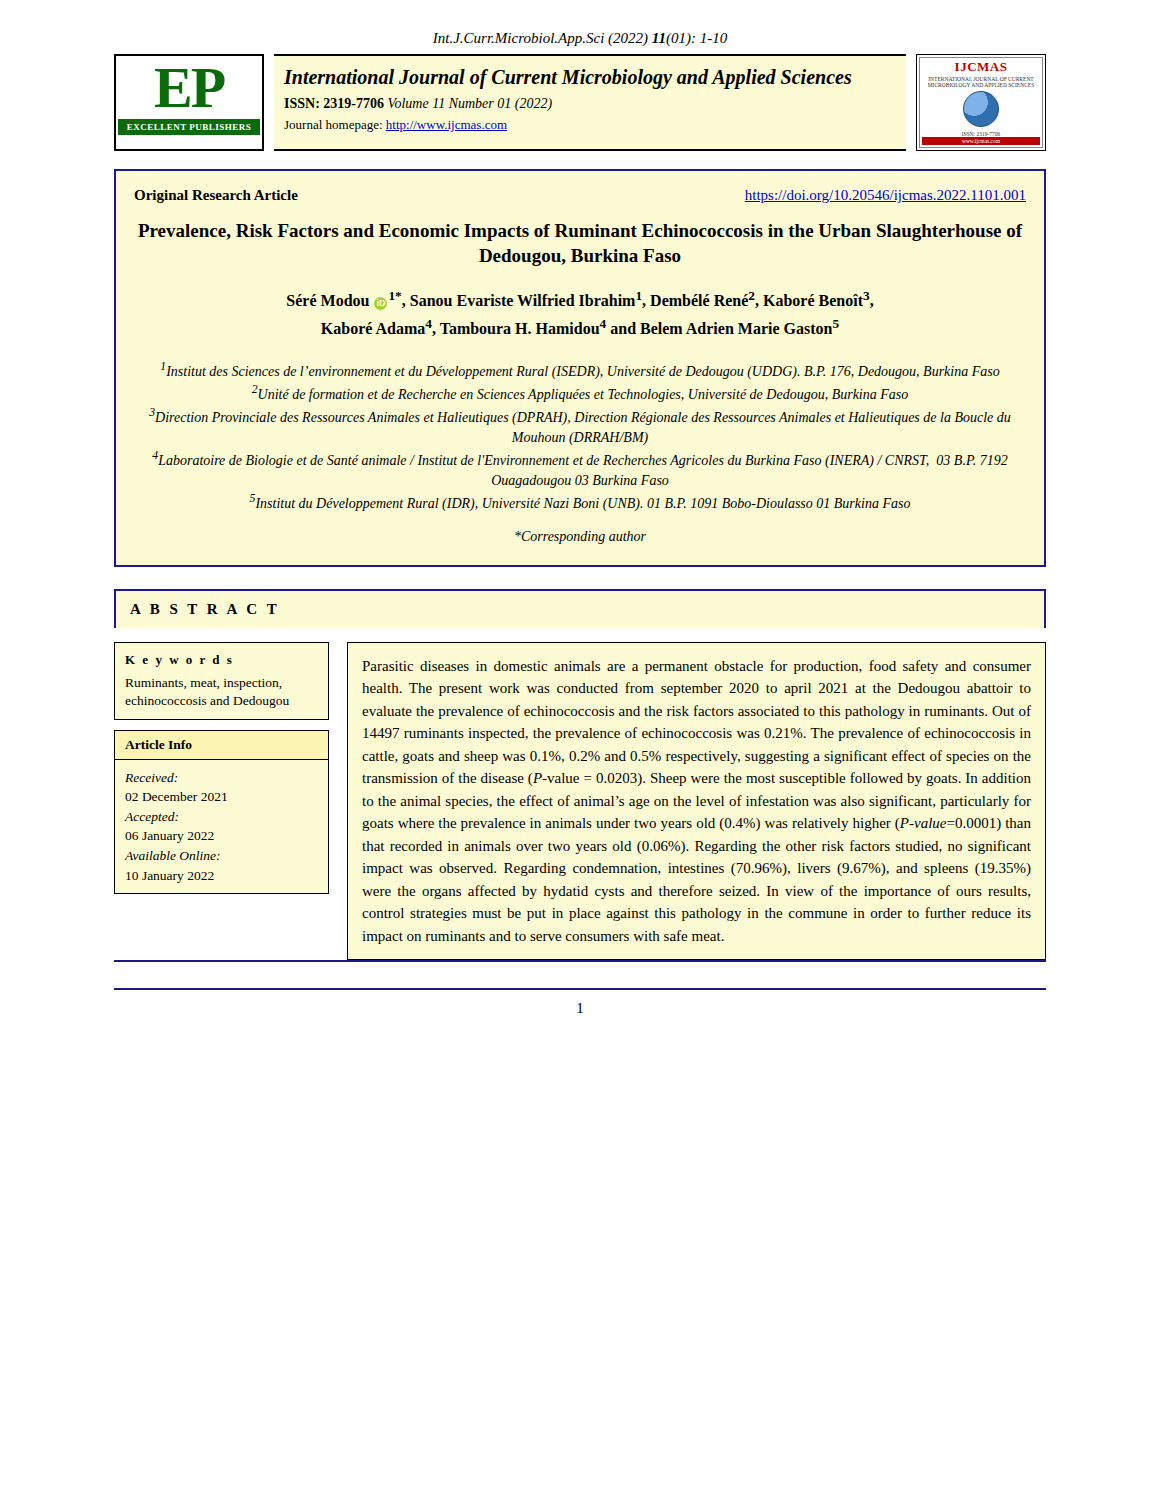Int.J.Curr.Microbiol.App.Sci (2022) 11(01): 1-10
EP
EXCELLENT PUBLISHERS
International Journal of Current Microbiology and Applied Sciences
ISSN: 2319-7706 Volume 11 Number 01 (2022)
Journal homepage: http://www.ijcmas.com
IJCMAS
INTERNATIONAL JOURNAL OF CURRENT MICROBIOLOGY AND APPLIED SCIENCES
ISSN: 2319-7706
www.ijcmas.com
Original Research Article
https://doi.org/10.20546/ijcmas.2022.1101.001
Prevalence, Risk Factors and Economic Impacts of Ruminant Echinococcosis in the Urban Slaughterhouse of Dedougou, Burkina Faso
Séré Modou iD1*, Sanou Evariste Wilfried Ibrahim1, Dembélé René2, Kaboré Benoît3,
Kaboré Adama4, Tamboura H. Hamidou4 and Belem Adrien Marie Gaston5
1Institut des Sciences de l’environnement et du Développement Rural (ISEDR), Université de Dedougou (UDDG). B.P. 176, Dedougou, Burkina Faso
2Unité de formation et de Recherche en Sciences Appliquées et Technologies, Université de Dedougou, Burkina Faso
3Direction Provinciale des Ressources Animales et Halieutiques (DPRAH), Direction Régionale des Ressources Animales et Halieutiques de la Boucle du Mouhoun (DRRAH/BM)
4Laboratoire de Biologie et de Santé animale / Institut de l'Environnement et de Recherches Agricoles du Burkina Faso (INERA) / CNRST, 03 B.P. 7192 Ouagadougou 03 Burkina Faso
5Institut du Développement Rural (IDR), Université Nazi Boni (UNB). 01 B.P. 1091 Bobo-Dioulasso 01 Burkina Faso
*Corresponding author
A B S T R A C T
K e y w o r d s
Ruminants, meat, inspection, echinococcosis and Dedougou
Article Info
Received:
02 December 2021
Accepted:
06 January 2022
Available Online:
10 January 2022
Parasitic diseases in domestic animals are a permanent obstacle for production, food safety and consumer health. The present work was conducted from september 2020 to april 2021 at the Dedougou abattoir to evaluate the prevalence of echinococcosis and the risk factors associated to this pathology in ruminants. Out of 14497 ruminants inspected, the prevalence of echinococcosis was 0.21%. The prevalence of echinococcosis in cattle, goats and sheep was 0.1%, 0.2% and 0.5% respectively, suggesting a significant effect of species on the transmission of the disease (P-value = 0.0203). Sheep were the most susceptible followed by goats. In addition to the animal species, the effect of animal’s age on the level of infestation was also significant, particularly for goats where the prevalence in animals under two years old (0.4%) was relatively higher (P-value=0.0001) than that recorded in animals over two years old (0.06%). Regarding the other risk factors studied, no significant impact was observed. Regarding condemnation, intestines (70.96%), livers (9.67%), and spleens (19.35%) were the organs affected by hydatid cysts and therefore seized. In view of the importance of ours results, control strategies must be put in place against this pathology in the commune in order to further reduce its impact on ruminants and to serve consumers with safe meat.
1